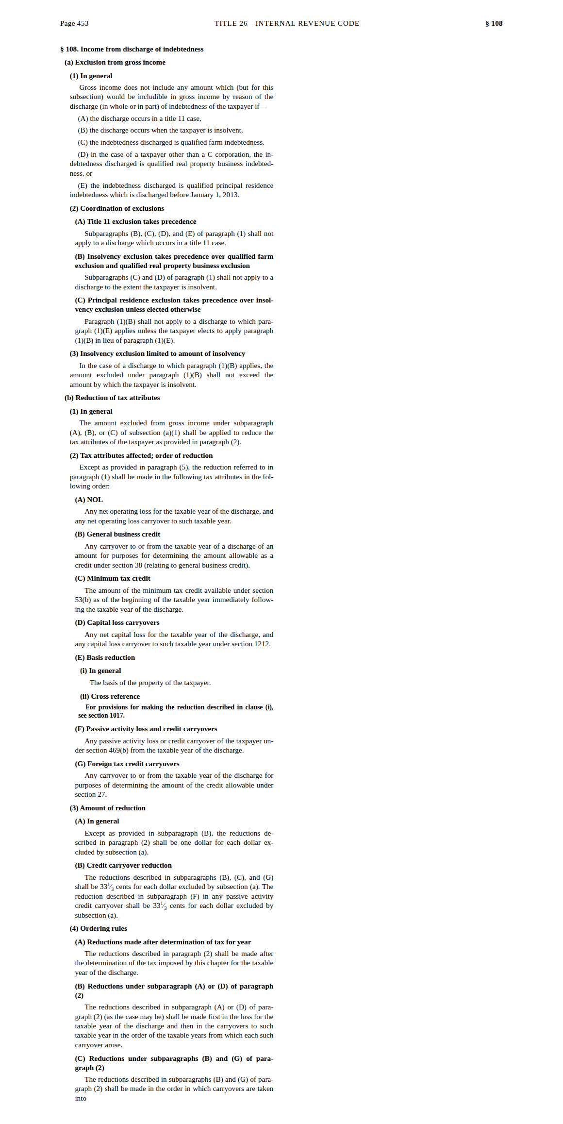Page 453 TITLE 26—INTERNAL REVENUE CODE § 108
§ 108. Income from discharge of indebtedness
(a) Exclusion from gross income
(1) In general
Gross income does not include any amount which (but for this subsection) would be includible in gross income by reason of the discharge (in whole or in part) of indebtedness of the taxpayer if—
(A) the discharge occurs in a title 11 case,
(B) the discharge occurs when the taxpayer is insolvent,
(C) the indebtedness discharged is qualified farm indebtedness,
(D) in the case of a taxpayer other than a C corporation, the indebtedness discharged is qualified real property business indebtedness, or
(E) the indebtedness discharged is qualified principal residence indebtedness which is discharged before January 1, 2013.
(2) Coordination of exclusions
(A) Title 11 exclusion takes precedence
Subparagraphs (B), (C), (D), and (E) of paragraph (1) shall not apply to a discharge which occurs in a title 11 case.
(B) Insolvency exclusion takes precedence over qualified farm exclusion and qualified real property business exclusion
Subparagraphs (C) and (D) of paragraph (1) shall not apply to a discharge to the extent the taxpayer is insolvent.
(C) Principal residence exclusion takes precedence over insolvency exclusion unless elected otherwise
Paragraph (1)(B) shall not apply to a discharge to which paragraph (1)(E) applies unless the taxpayer elects to apply paragraph (1)(B) in lieu of paragraph (1)(E).
(3) Insolvency exclusion limited to amount of insolvency
In the case of a discharge to which paragraph (1)(B) applies, the amount excluded under paragraph (1)(B) shall not exceed the amount by which the taxpayer is insolvent.
(b) Reduction of tax attributes
(1) In general
The amount excluded from gross income under subparagraph (A), (B), or (C) of subsection (a)(1) shall be applied to reduce the tax attributes of the taxpayer as provided in paragraph (2).
(2) Tax attributes affected; order of reduction
Except as provided in paragraph (5), the reduction referred to in paragraph (1) shall be made in the following tax attributes in the following order:
(A) NOL
Any net operating loss for the taxable year of the discharge, and any net operating loss carryover to such taxable year.
(B) General business credit
Any carryover to or from the taxable year of a discharge of an amount for purposes for determining the amount allowable as a credit under section 38 (relating to general business credit).
(C) Minimum tax credit
The amount of the minimum tax credit available under section 53(b) as of the beginning of the taxable year immediately following the taxable year of the discharge.
(D) Capital loss carryovers
Any net capital loss for the taxable year of the discharge, and any capital loss carryover to such taxable year under section 1212.
(E) Basis reduction
(i) In general
The basis of the property of the taxpayer.
(ii) Cross reference
For provisions for making the reduction described in clause (i), see section 1017.
(F) Passive activity loss and credit carryovers
Any passive activity loss or credit carryover of the taxpayer under section 469(b) from the taxable year of the discharge.
(G) Foreign tax credit carryovers
Any carryover to or from the taxable year of the discharge for purposes of determining the amount of the credit allowable under section 27.
(3) Amount of reduction
(A) In general
Except as provided in subparagraph (B), the reductions described in paragraph (2) shall be one dollar for each dollar excluded by subsection (a).
(B) Credit carryover reduction
The reductions described in subparagraphs (B), (C), and (G) shall be 331⁄3 cents for each dollar excluded by subsection (a). The reduction described in subparagraph (F) in any passive activity credit carryover shall be 331⁄3 cents for each dollar excluded by subsection (a).
(4) Ordering rules
(A) Reductions made after determination of tax for year
The reductions described in paragraph (2) shall be made after the determination of the tax imposed by this chapter for the taxable year of the discharge.
(B) Reductions under subparagraph (A) or (D) of paragraph (2)
The reductions described in subparagraph (A) or (D) of paragraph (2) (as the case may be) shall be made first in the loss for the taxable year of the discharge and then in the carryovers to such taxable year in the order of the taxable years from which each such carryover arose.
(C) Reductions under subparagraphs (B) and (G) of paragraph (2)
The reductions described in subparagraphs (B) and (G) of paragraph (2) shall be made in the order in which carryovers are taken into